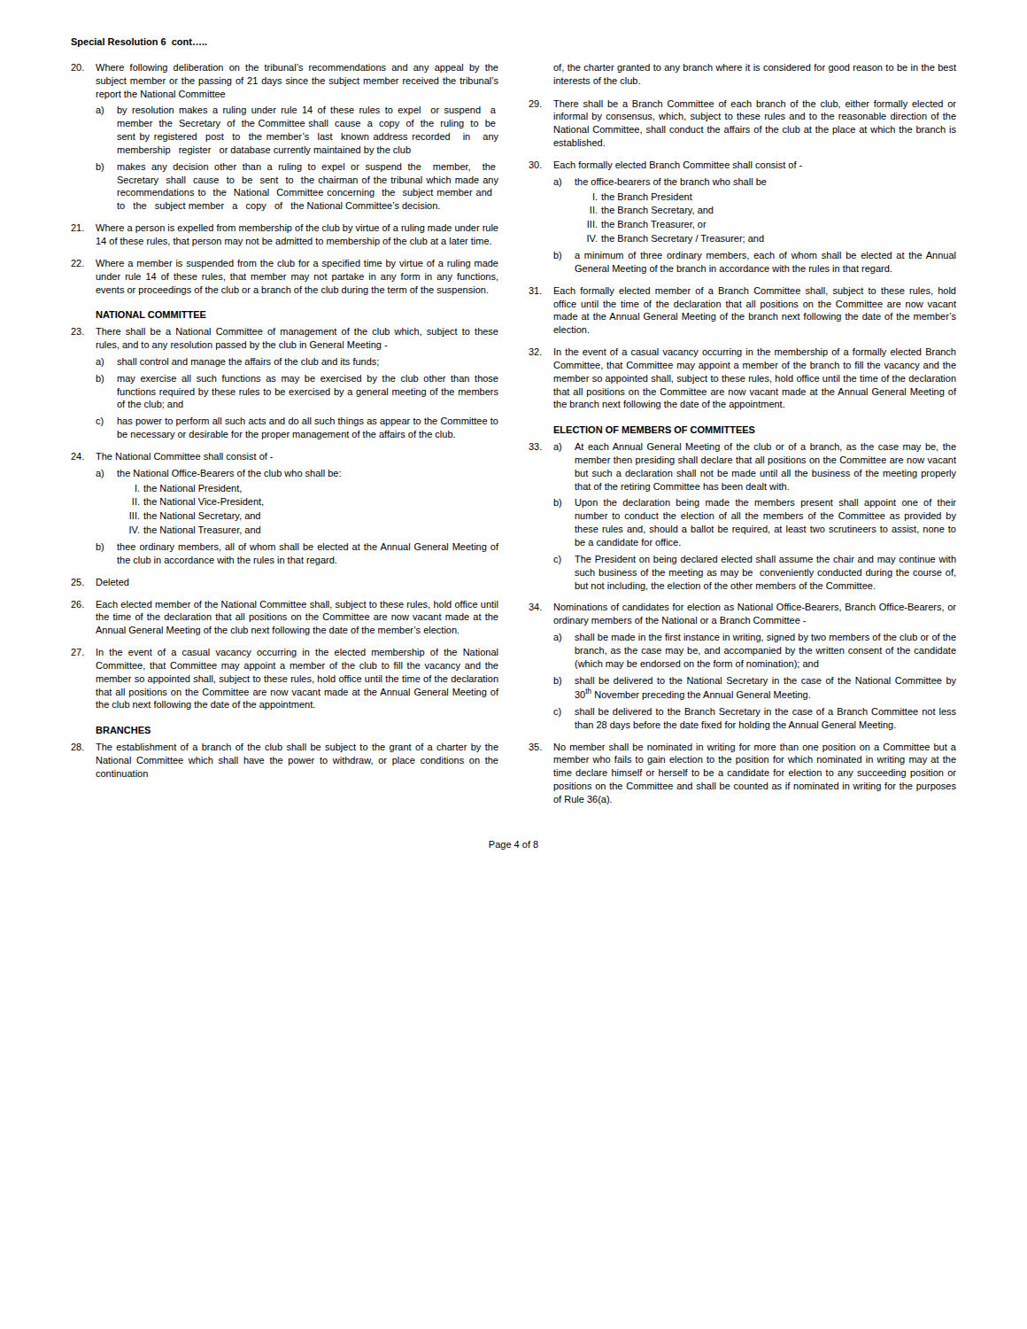Special Resolution 6 cont…..
20. Where following deliberation on the tribunal’s recommendations and any appeal by the subject member or the passing of 21 days since the subject member received the tribunal’s report the National Committee
a) by resolution makes a ruling under rule 14 of these rules to expel or suspend a member the Secretary of the Committee shall cause a copy of the ruling to be sent by registered post to the member’s last known address recorded in any membership register or database currently maintained by the club
b) makes any decision other than a ruling to expel or suspend the member, the Secretary shall cause to be sent to the chairman of the tribunal which made any recommendations to the National Committee concerning the subject member and to the subject member a copy of the National Committee’s decision.
21. Where a person is expelled from membership of the club by virtue of a ruling made under rule 14 of these rules, that person may not be admitted to membership of the club at a later time.
22. Where a member is suspended from the club for a specified time by virtue of a ruling made under rule 14 of these rules, that member may not partake in any form in any functions, events or proceedings of the club or a branch of the club during the term of the suspension.
NATIONAL COMMITTEE
23. There shall be a National Committee of management of the club which, subject to these rules, and to any resolution passed by the club in General Meeting -
a) shall control and manage the affairs of the club and its funds;
b) may exercise all such functions as may be exercised by the club other than those functions required by these rules to be exercised by a general meeting of the members of the club; and
c) has power to perform all such acts and do all such things as appear to the Committee to be necessary or desirable for the proper management of the affairs of the club.
24. The National Committee shall consist of -
a) the National Office-Bearers of the club who shall be:
I. the National President,
II. the National Vice-President,
III. the National Secretary, and
IV. the National Treasurer, and
b) thee ordinary members, all of whom shall be elected at the Annual General Meeting of the club in accordance with the rules in that regard.
25. Deleted
26. Each elected member of the National Committee shall, subject to these rules, hold office until the time of the declaration that all positions on the Committee are now vacant made at the Annual General Meeting of the club next following the date of the member’s election.
27. In the event of a casual vacancy occurring in the elected membership of the National Committee, that Committee may appoint a member of the club to fill the vacancy and the member so appointed shall, subject to these rules, hold office until the time of the declaration that all positions on the Committee are now vacant made at the Annual General Meeting of the club next following the date of the appointment.
BRANCHES
28. The establishment of a branch of the club shall be subject to the grant of a charter by the National Committee which shall have the power to withdraw, or place conditions on the continuation
of, the charter granted to any branch where it is considered for good reason to be in the best interests of the club.
29. There shall be a Branch Committee of each branch of the club, either formally elected or informal by consensus, which, subject to these rules and to the reasonable direction of the National Committee, shall conduct the affairs of the club at the place at which the branch is established.
30. Each formally elected Branch Committee shall consist of -
a) the office-bearers of the branch who shall be
I. the Branch President
II. the Branch Secretary, and
III. the Branch Treasurer, or
IV. the Branch Secretary / Treasurer; and
b) a minimum of three ordinary members, each of whom shall be elected at the Annual General Meeting of the branch in accordance with the rules in that regard.
31. Each formally elected member of a Branch Committee shall, subject to these rules, hold office until the time of the declaration that all positions on the Committee are now vacant made at the Annual General Meeting of the branch next following the date of the member’s election.
32. In the event of a casual vacancy occurring in the membership of a formally elected Branch Committee, that Committee may appoint a member of the branch to fill the vacancy and the member so appointed shall, subject to these rules, hold office until the time of the declaration that all positions on the Committee are now vacant made at the Annual General Meeting of the branch next following the date of the appointment.
ELECTION OF MEMBERS OF COMMITTEES
33.
a) At each Annual General Meeting of the club or of a branch, as the case may be, the member then presiding shall declare that all positions on the Committee are now vacant but such a declaration shall not be made until all the business of the meeting properly that of the retiring Committee has been dealt with.
b) Upon the declaration being made the members present shall appoint one of their number to conduct the election of all the members of the Committee as provided by these rules and, should a ballot be required, at least two scrutineers to assist, none to be a candidate for office.
c) The President on being declared elected shall assume the chair and may continue with such business of the meeting as may be conveniently conducted during the course of, but not including, the election of the other members of the Committee.
34. Nominations of candidates for election as National Office-Bearers, Branch Office-Bearers, or ordinary members of the National or a Branch Committee -
a) shall be made in the first instance in writing, signed by two members of the club or of the branch, as the case may be, and accompanied by the written consent of the candidate (which may be endorsed on the form of nomination); and
b) shall be delivered to the National Secretary in the case of the National Committee by 30th November preceding the Annual General Meeting.
c) shall be delivered to the Branch Secretary in the case of a Branch Committee not less than 28 days before the date fixed for holding the Annual General Meeting.
35. No member shall be nominated in writing for more than one position on a Committee but a member who fails to gain election to the position for which nominated in writing may at the time declare himself or herself to be a candidate for election to any succeeding position or positions on the Committee and shall be counted as if nominated in writing for the purposes of Rule 36(a).
Page 4 of 8